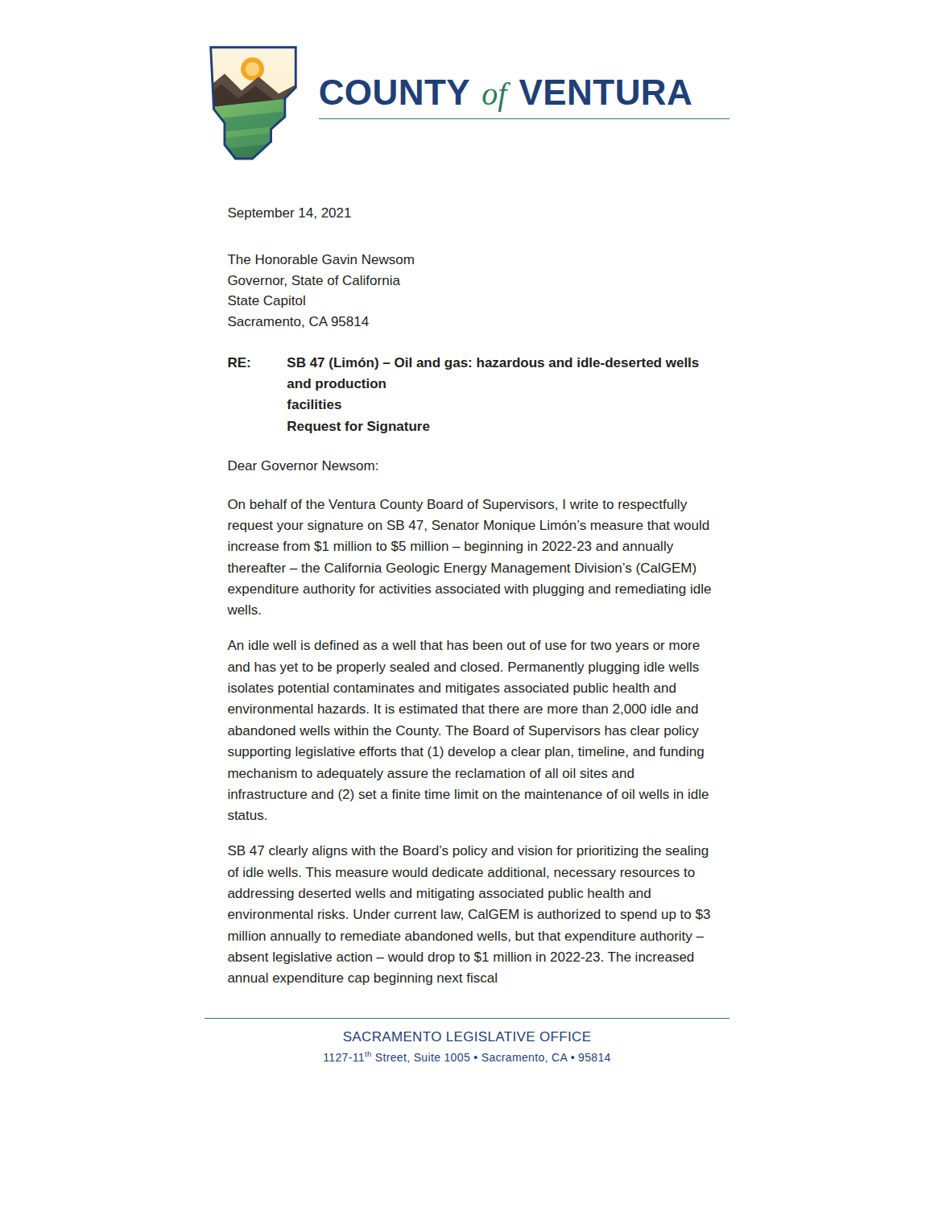COUNTY of VENTURA
September 14, 2021
The Honorable Gavin Newsom
Governor, State of California
State Capitol
Sacramento, CA 95814
RE:
SB 47 (Limón) – Oil and gas: hazardous and idle-deserted wells and production facilities Request for Signature
Dear Governor Newsom:
On behalf of the Ventura County Board of Supervisors, I write to respectfully request your signature on SB 47, Senator Monique Limón’s measure that would increase from $1 million to $5 million – beginning in 2022-23 and annually thereafter – the California Geologic Energy Management Division’s (CalGEM) expenditure authority for activities associated with plugging and remediating idle wells.
An idle well is defined as a well that has been out of use for two years or more and has yet to be properly sealed and closed. Permanently plugging idle wells isolates potential contaminates and mitigates associated public health and environmental hazards. It is estimated that there are more than 2,000 idle and abandoned wells within the County. The Board of Supervisors has clear policy supporting legislative efforts that (1) develop a clear plan, timeline, and funding mechanism to adequately assure the reclamation of all oil sites and infrastructure and (2) set a finite time limit on the maintenance of oil wells in idle status.
SB 47 clearly aligns with the Board’s policy and vision for prioritizing the sealing of idle wells. This measure would dedicate additional, necessary resources to addressing deserted wells and mitigating associated public health and environmental risks. Under current law, CalGEM is authorized to spend up to $3 million annually to remediate abandoned wells, but that expenditure authority – absent legislative action – would drop to $1 million in 2022-23. The increased annual expenditure cap beginning next fiscal
SACRAMENTO LEGISLATIVE OFFICE
1127-11th Street, Suite 1005 • Sacramento, CA • 95814